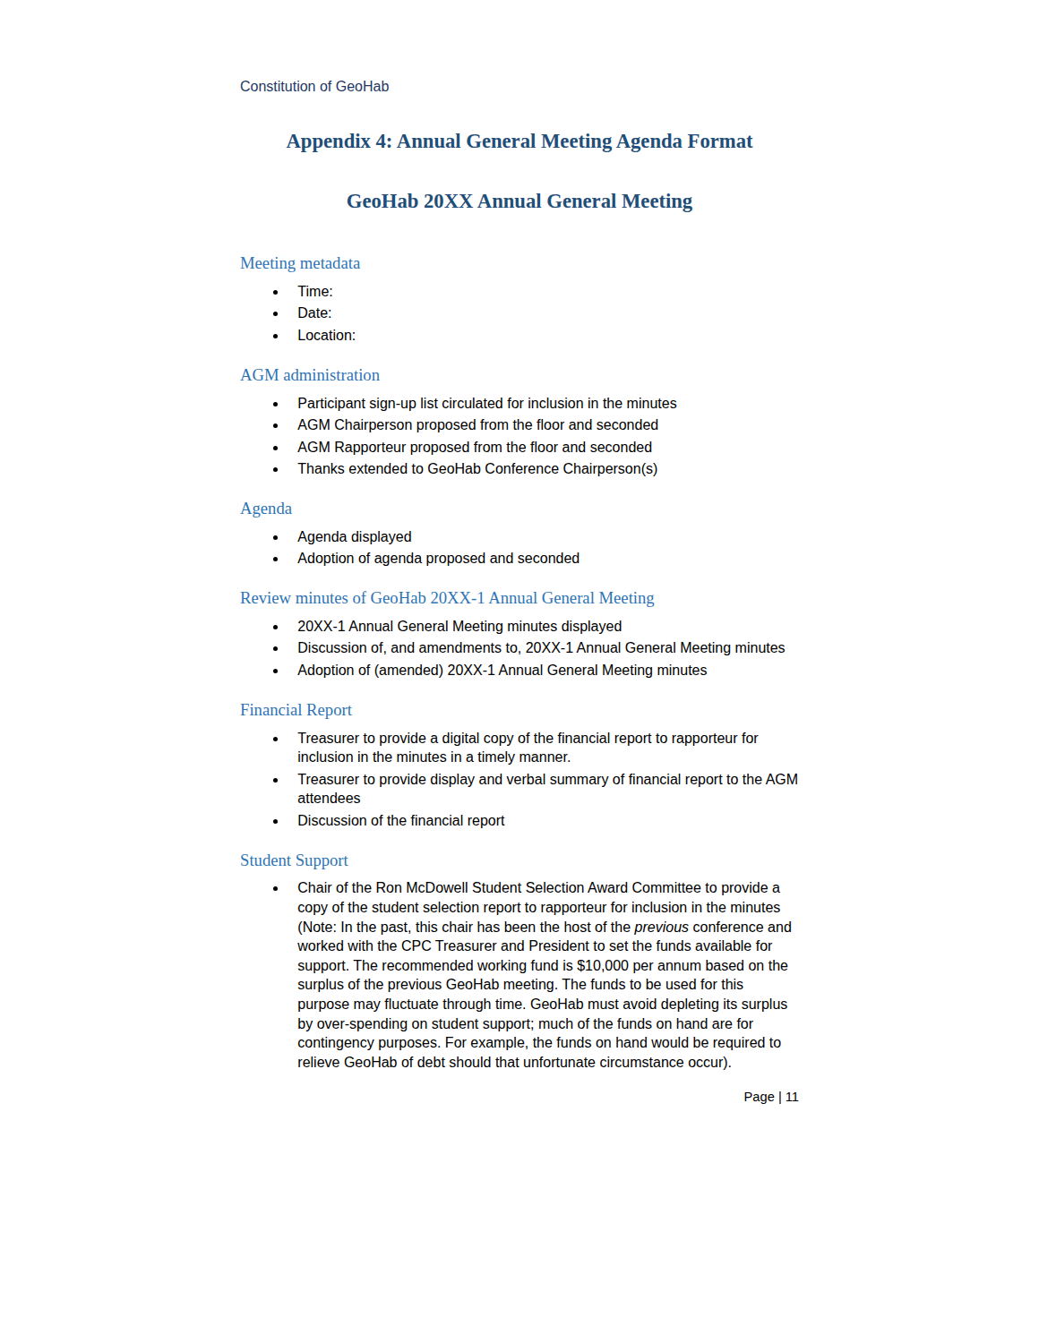Constitution of GeoHab
Appendix 4: Annual General Meeting Agenda Format
GeoHab 20XX Annual General Meeting
Meeting metadata
Time:
Date:
Location:
AGM administration
Participant sign-up list circulated for inclusion in the minutes
AGM Chairperson proposed from the floor and seconded
AGM Rapporteur proposed from the floor and seconded
Thanks extended to GeoHab Conference Chairperson(s)
Agenda
Agenda displayed
Adoption of agenda proposed and seconded
Review minutes of GeoHab 20XX-1 Annual General Meeting
20XX-1 Annual General Meeting minutes displayed
Discussion of, and amendments to, 20XX-1 Annual General Meeting minutes
Adoption of (amended) 20XX-1 Annual General Meeting minutes
Financial Report
Treasurer to provide a digital copy of the financial report to rapporteur for inclusion in the minutes in a timely manner.
Treasurer to provide display and verbal summary of financial report to the AGM attendees
Discussion of the financial report
Student Support
Chair of the Ron McDowell Student Selection Award Committee to provide a copy of the student selection report to rapporteur for inclusion in the minutes (Note: In the past, this chair has been the host of the previous conference and worked with the CPC Treasurer and President to set the funds available for support. The recommended working fund is $10,000 per annum based on the surplus of the previous GeoHab meeting. The funds to be used for this purpose may fluctuate through time. GeoHab must avoid depleting its surplus by over-spending on student support; much of the funds on hand are for contingency purposes. For example, the funds on hand would be required to relieve GeoHab of debt should that unfortunate circumstance occur).
Page | 11